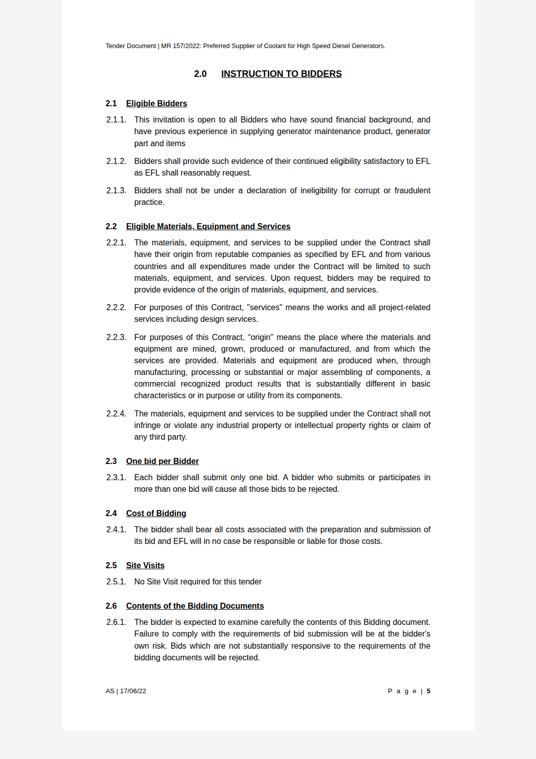Tender Document | MR 157/2022: Preferred Supplier of Coolant for High Speed Diesel Generators.
2.0 INSTRUCTION TO BIDDERS
2.1 Eligible Bidders
2.1.1.
This invitation is open to all Bidders who have sound financial background, and have previous experience in supplying generator maintenance product, generator part and items
2.1.2.
Bidders shall provide such evidence of their continued eligibility satisfactory to EFL as EFL shall reasonably request.
2.1.3.
Bidders shall not be under a declaration of ineligibility for corrupt or fraudulent practice.
2.2 Eligible Materials, Equipment and Services
2.2.1.
The materials, equipment, and services to be supplied under the Contract shall have their origin from reputable companies as specified by EFL and from various countries and all expenditures made under the Contract will be limited to such materials, equipment, and services. Upon request, bidders may be required to provide evidence of the origin of materials, equipment, and services.
2.2.2.
For purposes of this Contract, "services" means the works and all project-related services including design services.
2.2.3.
For purposes of this Contract, “origin" means the place where the materials and equipment are mined, grown, produced or manufactured, and from which the services are provided. Materials and equipment are produced when, through manufacturing, processing or substantial or major assembling of components, a commercial recognized product results that is substantially different in basic characteristics or in purpose or utility from its components.
2.2.4.
The materials, equipment and services to be supplied under the Contract shall not infringe or violate any industrial property or intellectual property rights or claim of any third party.
2.3 One bid per Bidder
2.3.1.
Each bidder shall submit only one bid. A bidder who submits or participates in more than one bid will cause all those bids to be rejected.
2.4 Cost of Bidding
2.4.1.
The bidder shall bear all costs associated with the preparation and submission of its bid and EFL will in no case be responsible or liable for those costs.
2.5 Site Visits
2.5.1.
No Site Visit required for this tender
2.6 Contents of the Bidding Documents
2.6.1.
The bidder is expected to examine carefully the contents of this Bidding document. Failure to comply with the requirements of bid submission will be at the bidder's own risk. Bids which are not substantially responsive to the requirements of the bidding documents will be rejected.
AS | 17/06/22
P a g e | 5